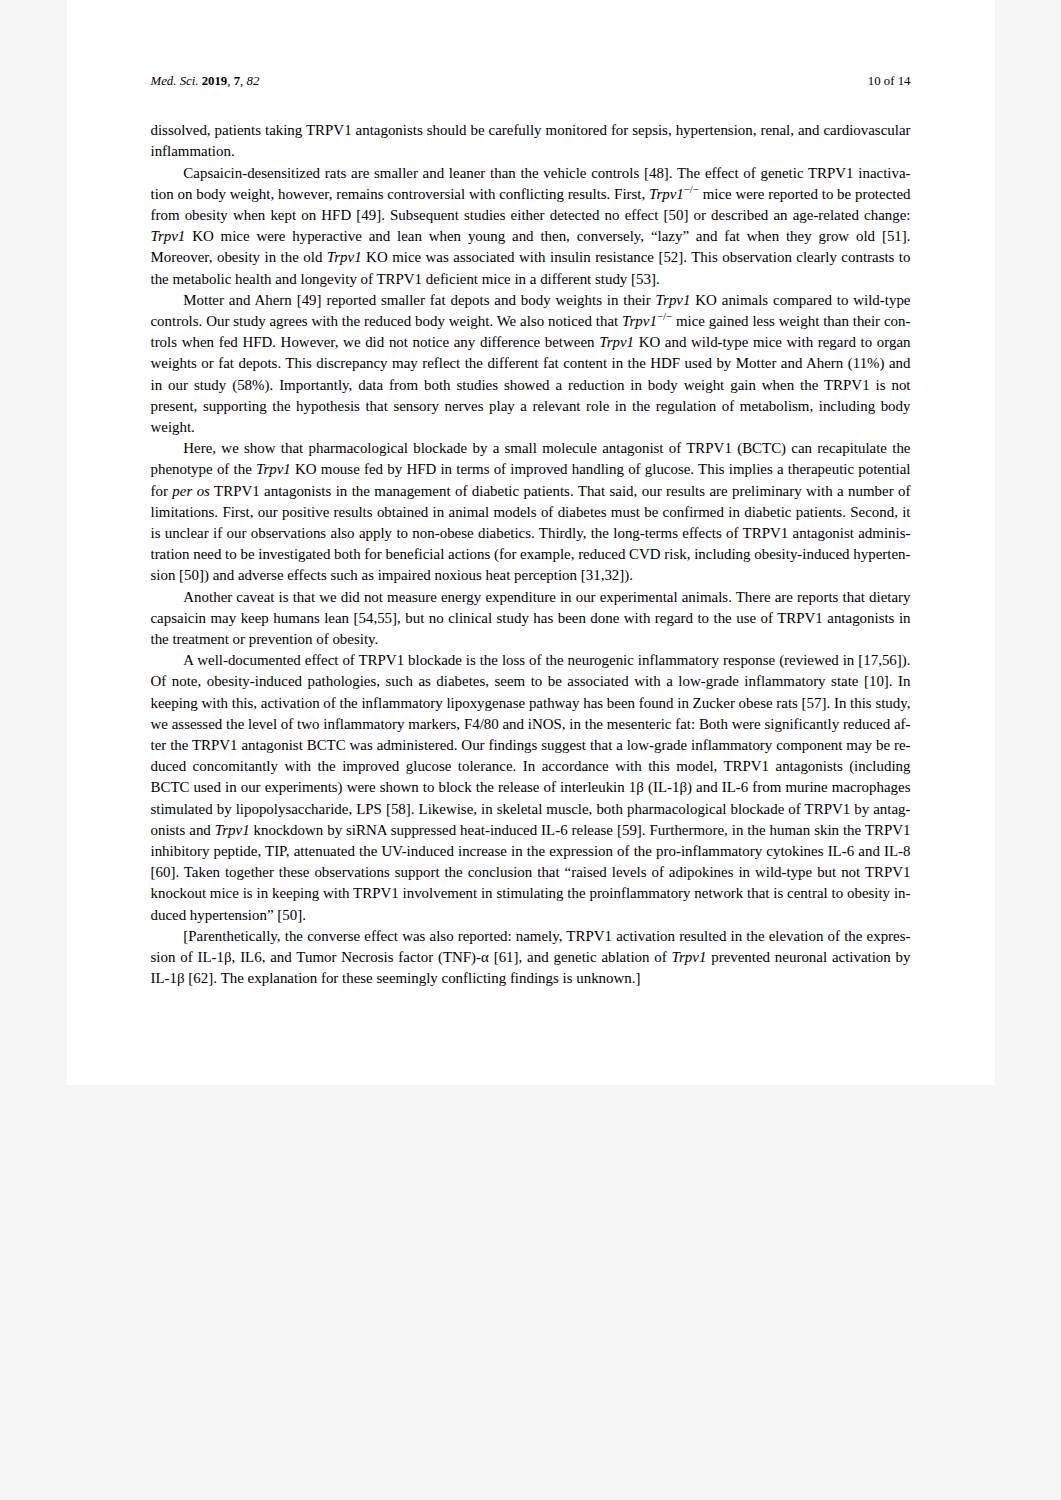Med. Sci. 2019, 7, 82 10 of 14
dissolved, patients taking TRPV1 antagonists should be carefully monitored for sepsis, hypertension, renal, and cardiovascular inflammation.
Capsaicin-desensitized rats are smaller and leaner than the vehicle controls [48]. The effect of genetic TRPV1 inactivation on body weight, however, remains controversial with conflicting results. First, Trpv1−/− mice were reported to be protected from obesity when kept on HFD [49]. Subsequent studies either detected no effect [50] or described an age-related change: Trpv1 KO mice were hyperactive and lean when young and then, conversely, “lazy” and fat when they grow old [51]. Moreover, obesity in the old Trpv1 KO mice was associated with insulin resistance [52]. This observation clearly contrasts to the metabolic health and longevity of TRPV1 deficient mice in a different study [53].
Motter and Ahern [49] reported smaller fat depots and body weights in their Trpv1 KO animals compared to wild-type controls. Our study agrees with the reduced body weight. We also noticed that Trpv1−/− mice gained less weight than their controls when fed HFD. However, we did not notice any difference between Trpv1 KO and wild-type mice with regard to organ weights or fat depots. This discrepancy may reflect the different fat content in the HDF used by Motter and Ahern (11%) and in our study (58%). Importantly, data from both studies showed a reduction in body weight gain when the TRPV1 is not present, supporting the hypothesis that sensory nerves play a relevant role in the regulation of metabolism, including body weight.
Here, we show that pharmacological blockade by a small molecule antagonist of TRPV1 (BCTC) can recapitulate the phenotype of the Trpv1 KO mouse fed by HFD in terms of improved handling of glucose. This implies a therapeutic potential for per os TRPV1 antagonists in the management of diabetic patients. That said, our results are preliminary with a number of limitations. First, our positive results obtained in animal models of diabetes must be confirmed in diabetic patients. Second, it is unclear if our observations also apply to non-obese diabetics. Thirdly, the long-terms effects of TRPV1 antagonist administration need to be investigated both for beneficial actions (for example, reduced CVD risk, including obesity-induced hypertension [50]) and adverse effects such as impaired noxious heat perception [31,32]).
Another caveat is that we did not measure energy expenditure in our experimental animals. There are reports that dietary capsaicin may keep humans lean [54,55], but no clinical study has been done with regard to the use of TRPV1 antagonists in the treatment or prevention of obesity.
A well-documented effect of TRPV1 blockade is the loss of the neurogenic inflammatory response (reviewed in [17,56]). Of note, obesity-induced pathologies, such as diabetes, seem to be associated with a low-grade inflammatory state [10]. In keeping with this, activation of the inflammatory lipoxygenase pathway has been found in Zucker obese rats [57]. In this study, we assessed the level of two inflammatory markers, F4/80 and iNOS, in the mesenteric fat: Both were significantly reduced after the TRPV1 antagonist BCTC was administered. Our findings suggest that a low-grade inflammatory component may be reduced concomitantly with the improved glucose tolerance. In accordance with this model, TRPV1 antagonists (including BCTC used in our experiments) were shown to block the release of interleukin 1β (IL-1β) and IL-6 from murine macrophages stimulated by lipopolysaccharide, LPS [58]. Likewise, in skeletal muscle, both pharmacological blockade of TRPV1 by antagonists and Trpv1 knockdown by siRNA suppressed heat-induced IL-6 release [59]. Furthermore, in the human skin the TRPV1 inhibitory peptide, TIP, attenuated the UV-induced increase in the expression of the pro-inflammatory cytokines IL-6 and IL-8 [60]. Taken together these observations support the conclusion that “raised levels of adipokines in wild-type but not TRPV1 knockout mice is in keeping with TRPV1 involvement in stimulating the proinflammatory network that is central to obesity induced hypertension” [50].
[Parenthetically, the converse effect was also reported: namely, TRPV1 activation resulted in the elevation of the expression of IL-1β, IL6, and Tumor Necrosis factor (TNF)-α [61], and genetic ablation of Trpv1 prevented neuronal activation by IL-1β [62]. The explanation for these seemingly conflicting findings is unknown.]